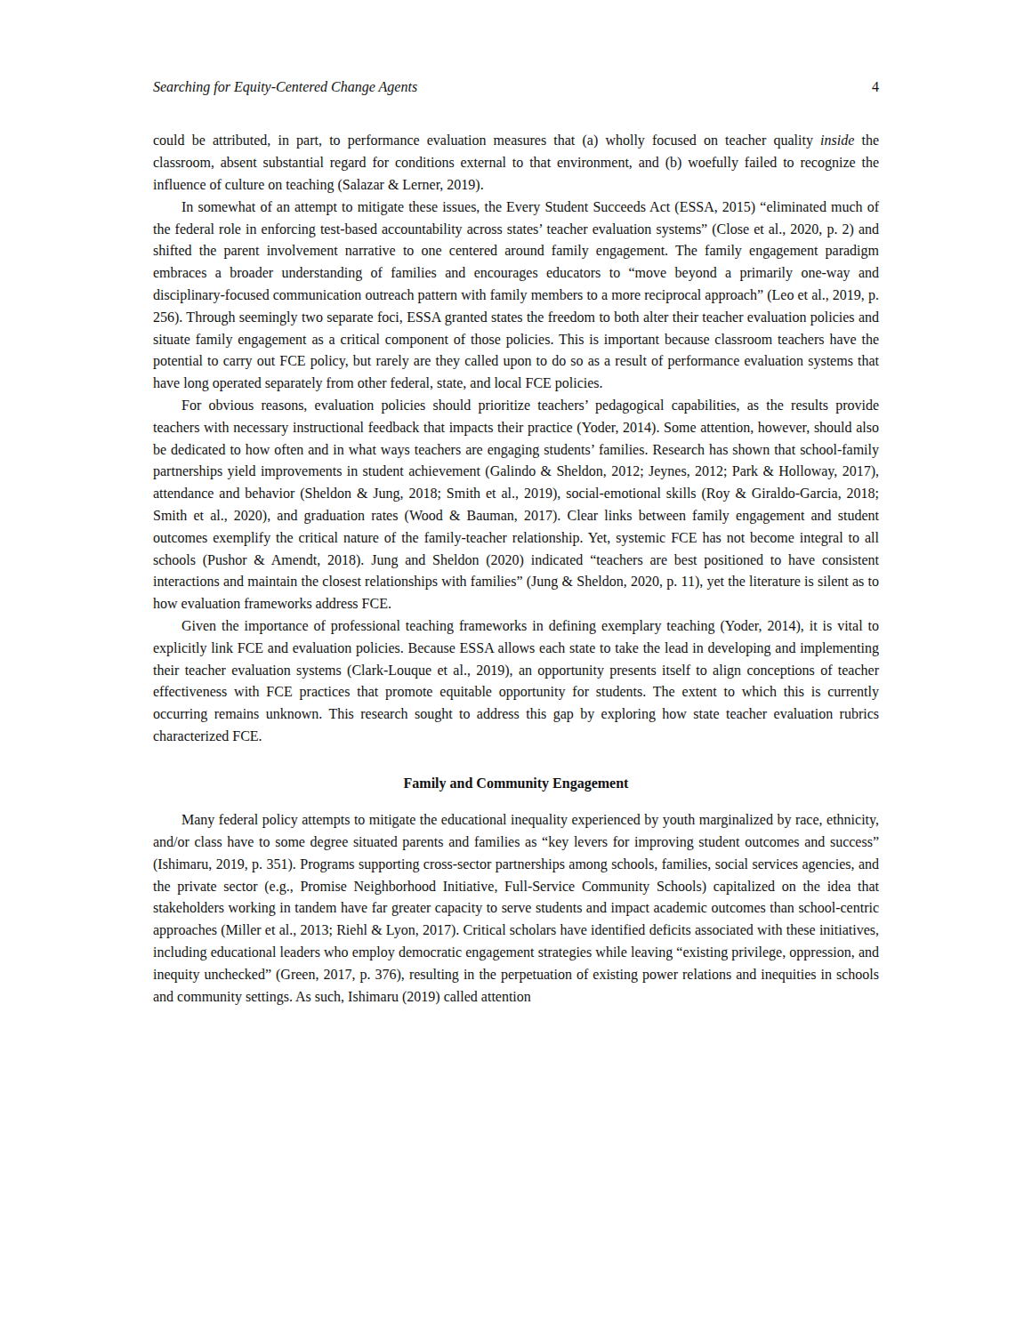Searching for Equity-Centered Change Agents 4
could be attributed, in part, to performance evaluation measures that (a) wholly focused on teacher quality inside the classroom, absent substantial regard for conditions external to that environment, and (b) woefully failed to recognize the influence of culture on teaching (Salazar & Lerner, 2019).
In somewhat of an attempt to mitigate these issues, the Every Student Succeeds Act (ESSA, 2015) “eliminated much of the federal role in enforcing test-based accountability across states’ teacher evaluation systems” (Close et al., 2020, p. 2) and shifted the parent involvement narrative to one centered around family engagement. The family engagement paradigm embraces a broader understanding of families and encourages educators to “move beyond a primarily one-way and disciplinary-focused communication outreach pattern with family members to a more reciprocal approach” (Leo et al., 2019, p. 256). Through seemingly two separate foci, ESSA granted states the freedom to both alter their teacher evaluation policies and situate family engagement as a critical component of those policies. This is important because classroom teachers have the potential to carry out FCE policy, but rarely are they called upon to do so as a result of performance evaluation systems that have long operated separately from other federal, state, and local FCE policies.
For obvious reasons, evaluation policies should prioritize teachers’ pedagogical capabilities, as the results provide teachers with necessary instructional feedback that impacts their practice (Yoder, 2014). Some attention, however, should also be dedicated to how often and in what ways teachers are engaging students’ families. Research has shown that school-family partnerships yield improvements in student achievement (Galindo & Sheldon, 2012; Jeynes, 2012; Park & Holloway, 2017), attendance and behavior (Sheldon & Jung, 2018; Smith et al., 2019), social-emotional skills (Roy & Giraldo-Garcia, 2018; Smith et al., 2020), and graduation rates (Wood & Bauman, 2017). Clear links between family engagement and student outcomes exemplify the critical nature of the family-teacher relationship. Yet, systemic FCE has not become integral to all schools (Pushor & Amendt, 2018). Jung and Sheldon (2020) indicated “teachers are best positioned to have consistent interactions and maintain the closest relationships with families” (Jung & Sheldon, 2020, p. 11), yet the literature is silent as to how evaluation frameworks address FCE.
Given the importance of professional teaching frameworks in defining exemplary teaching (Yoder, 2014), it is vital to explicitly link FCE and evaluation policies. Because ESSA allows each state to take the lead in developing and implementing their teacher evaluation systems (Clark-Louque et al., 2019), an opportunity presents itself to align conceptions of teacher effectiveness with FCE practices that promote equitable opportunity for students. The extent to which this is currently occurring remains unknown. This research sought to address this gap by exploring how state teacher evaluation rubrics characterized FCE.
Family and Community Engagement
Many federal policy attempts to mitigate the educational inequality experienced by youth marginalized by race, ethnicity, and/or class have to some degree situated parents and families as “key levers for improving student outcomes and success” (Ishimaru, 2019, p. 351). Programs supporting cross-sector partnerships among schools, families, social services agencies, and the private sector (e.g., Promise Neighborhood Initiative, Full-Service Community Schools) capitalized on the idea that stakeholders working in tandem have far greater capacity to serve students and impact academic outcomes than school-centric approaches (Miller et al., 2013; Riehl & Lyon, 2017). Critical scholars have identified deficits associated with these initiatives, including educational leaders who employ democratic engagement strategies while leaving “existing privilege, oppression, and inequity unchecked” (Green, 2017, p. 376), resulting in the perpetuation of existing power relations and inequities in schools and community settings. As such, Ishimaru (2019) called attention